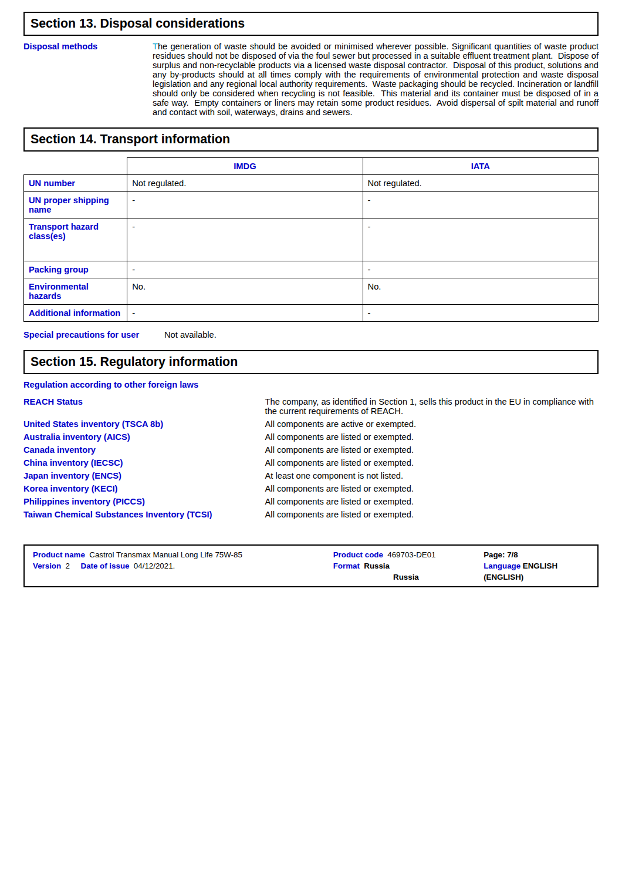Section 13. Disposal considerations
Disposal methods
The generation of waste should be avoided or minimised wherever possible. Significant quantities of waste product residues should not be disposed of via the foul sewer but processed in a suitable effluent treatment plant. Dispose of surplus and non-recyclable products via a licensed waste disposal contractor. Disposal of this product, solutions and any by-products should at all times comply with the requirements of environmental protection and waste disposal legislation and any regional local authority requirements. Waste packaging should be recycled. Incineration or landfill should only be considered when recycling is not feasible. This material and its container must be disposed of in a safe way. Empty containers or liners may retain some product residues. Avoid dispersal of spilt material and runoff and contact with soil, waterways, drains and sewers.
Section 14. Transport information
| | IMDG | IATA |
| UN number | Not regulated. | Not regulated. |
| UN proper shipping name | - | - |
| Transport hazard class(es) | - | - |
| Packing group | - | - |
| Environmental hazards | No. | No. |
| Additional information | - | - |
Special precautions for user Not available.
Section 15. Regulatory information
Regulation according to other foreign laws
| REACH Status | The company, as identified in Section 1, sells this product in the EU in compliance with the current requirements of REACH. |
| United States inventory (TSCA 8b) | All components are active or exempted. |
| Australia inventory (AICS) | All components are listed or exempted. |
| Canada inventory | All components are listed or exempted. |
| China inventory (IECSC) | All components are listed or exempted. |
| Japan inventory (ENCS) | At least one component is not listed. |
| Korea inventory (KECI) | All components are listed or exempted. |
| Philippines inventory (PICCS) | All components are listed or exempted. |
| Taiwan Chemical Substances Inventory (TCSI) | All components are listed or exempted. |
| Product name Castrol Transmax Manual Long Life 75W-85 | Product code 469703-DE01 | Page: 7/8 |
| Version 2 Date of issue 04/12/2021. | Format Russia | Language ENGLISH |
| | Russia | (ENGLISH) |